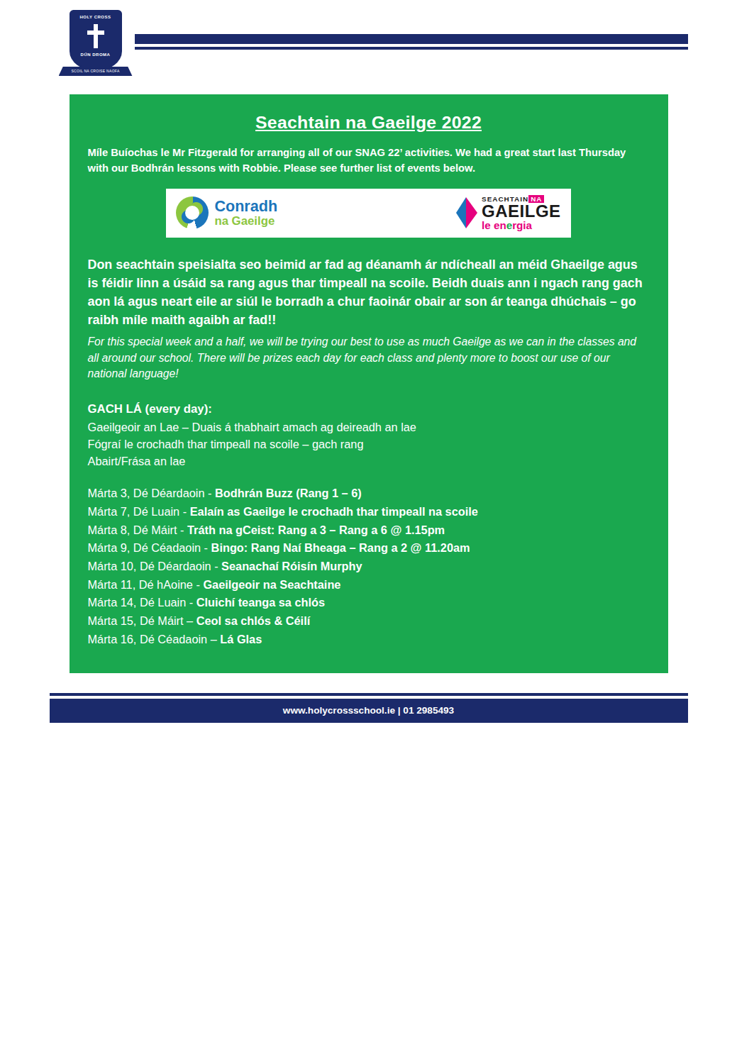HOLY CROSS
DÚN DROMA
SCOIL NA CROISE NAOFA
Seachtain na Gaeilge 2022
Míle Buíochas le Mr Fitzgerald for arranging all of our SNAG 22’ activities. We had a great start last Thursday with our Bodhrán lessons with Robbie. Please see further list of events below.
Conradh
na Gaeilge
SEACHTAINNA
GAEILGE
le energia
Don seachtain speisialta seo beimid ar fad ag déanamh ár ndícheall an méid Ghaeilge agus is féidir linn a úsáid sa rang agus thar timpeall na scoile. Beidh duais ann i ngach rang gach aon lá agus neart eile ar siúl le borradh a chur faoinár obair ar son ár teanga dhúchais – go raibh míle maith agaibh ar fad!!
For this special week and a half, we will be trying our best to use as much Gaeilge as we can in the classes and all around our school. There will be prizes each day for each class and plenty more to boost our use of our national language!
GACH LÁ (every day):
Gaeilgeoir an Lae – Duais á thabhairt amach ag deireadh an lae
Fógraí le crochadh thar timpeall na scoile – gach rang
Abairt/Frása an lae
Márta 3, Dé Déardaoin - Bodhrán Buzz (Rang 1 – 6)
Márta 7, Dé Luain - Ealaín as Gaeilge le crochadh thar timpeall na scoile
Márta 8, Dé Máirt - Tráth na gCeist: Rang a 3 – Rang a 6 @ 1.15pm
Márta 9, Dé Céadaoin - Bingo: Rang Naí Bheaga – Rang a 2 @ 11.20am
Márta 10, Dé Déardaoin - Seanachaí Róisín Murphy
Márta 11, Dé hAoine - Gaeilgeoir na Seachtaine
Márta 14, Dé Luain - Cluichí teanga sa chlós
Márta 15, Dé Máirt – Ceol sa chlós & Céilí
Márta 16, Dé Céadaoin – Lá Glas
www.holycrossschool.ie | 01 2985493